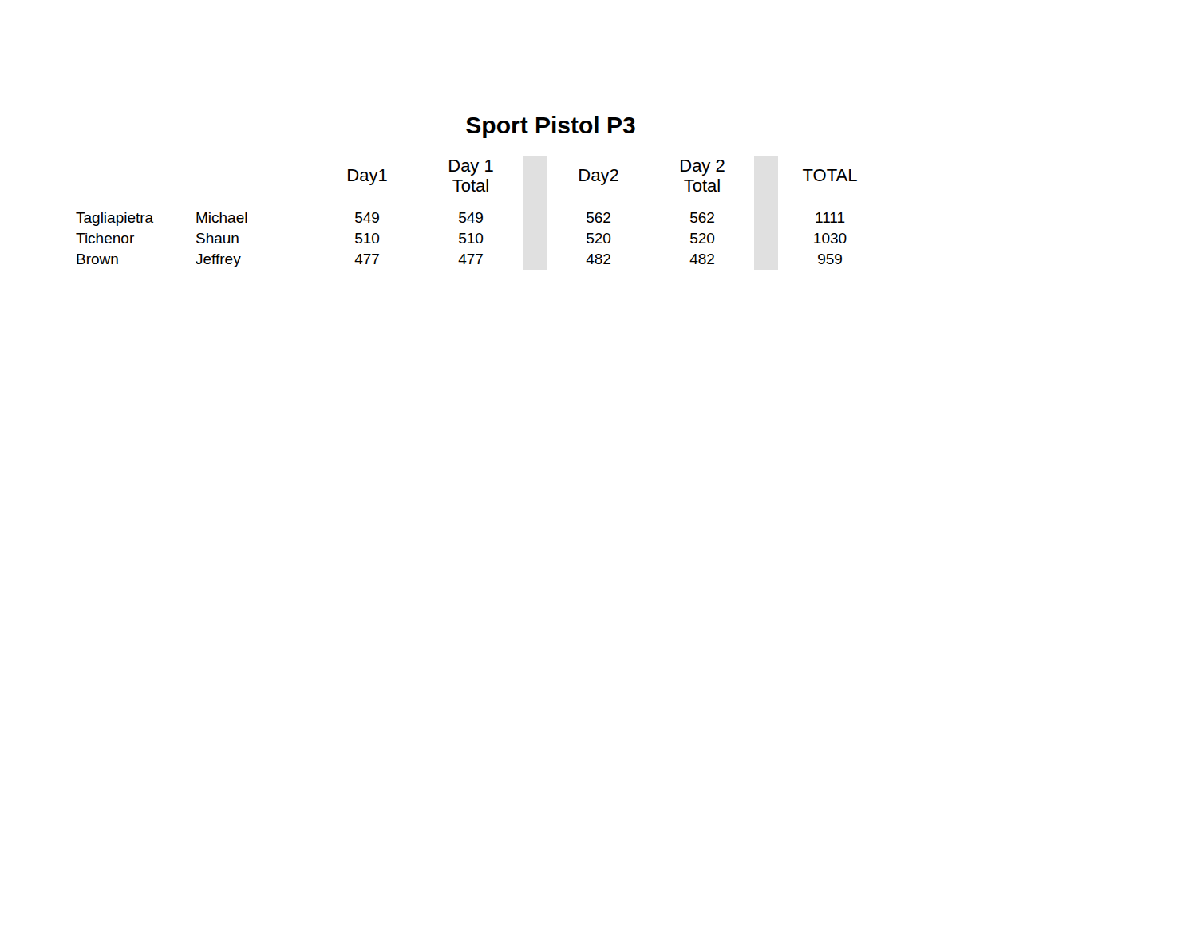Sport Pistol P3
| | | Day1 | Day 1 Total | | Day2 | Day 2 Total | | TOTAL |
| --- | --- | --- | --- | --- | --- | --- | --- | --- |
| Tagliapietra | Michael | 549 | 549 | | 562 | 562 | | 1111 |
| Tichenor | Shaun | 510 | 510 | | 520 | 520 | | 1030 |
| Brown | Jeffrey | 477 | 477 | | 482 | 482 | | 959 |